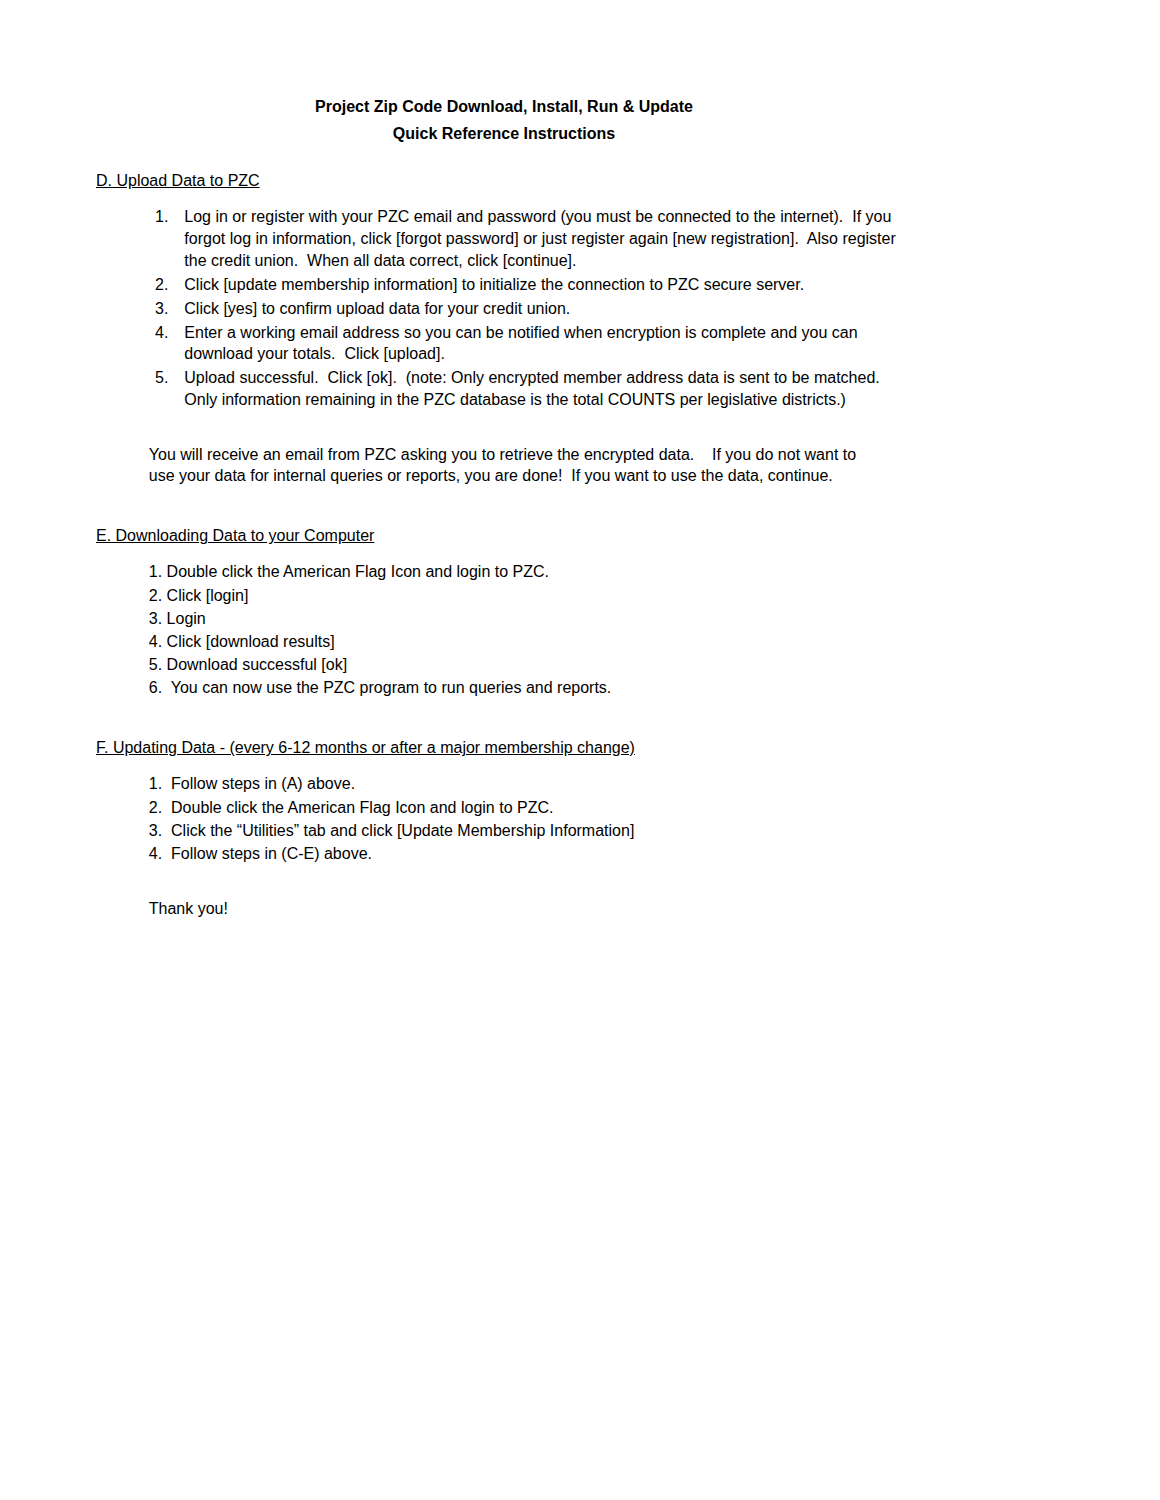Project Zip Code Download, Install, Run & Update
Quick Reference Instructions
D. Upload Data to PZC
Log in or register with your PZC email and password (you must be connected to the internet). If you forgot log in information, click [forgot password] or just register again [new registration]. Also register the credit union. When all data correct, click [continue].
Click [update membership information] to initialize the connection to PZC secure server.
Click [yes] to confirm upload data for your credit union.
Enter a working email address so you can be notified when encryption is complete and you can download your totals. Click [upload].
Upload successful. Click [ok]. (note: Only encrypted member address data is sent to be matched. Only information remaining in the PZC database is the total COUNTS per legislative districts.)
You will receive an email from PZC asking you to retrieve the encrypted data. If you do not want to use your data for internal queries or reports, you are done! If you want to use the data, continue.
E. Downloading Data to your Computer
1. Double click the American Flag Icon and login to PZC.
2. Click [login]
3. Login
4. Click [download results]
5. Download successful [ok]
6. You can now use the PZC program to run queries and reports.
F. Updating Data - (every 6-12 months or after a major membership change)
1. Follow steps in (A) above.
2. Double click the American Flag Icon and login to PZC.
3. Click the “Utilities” tab and click [Update Membership Information]
4. Follow steps in (C-E) above.
Thank you!